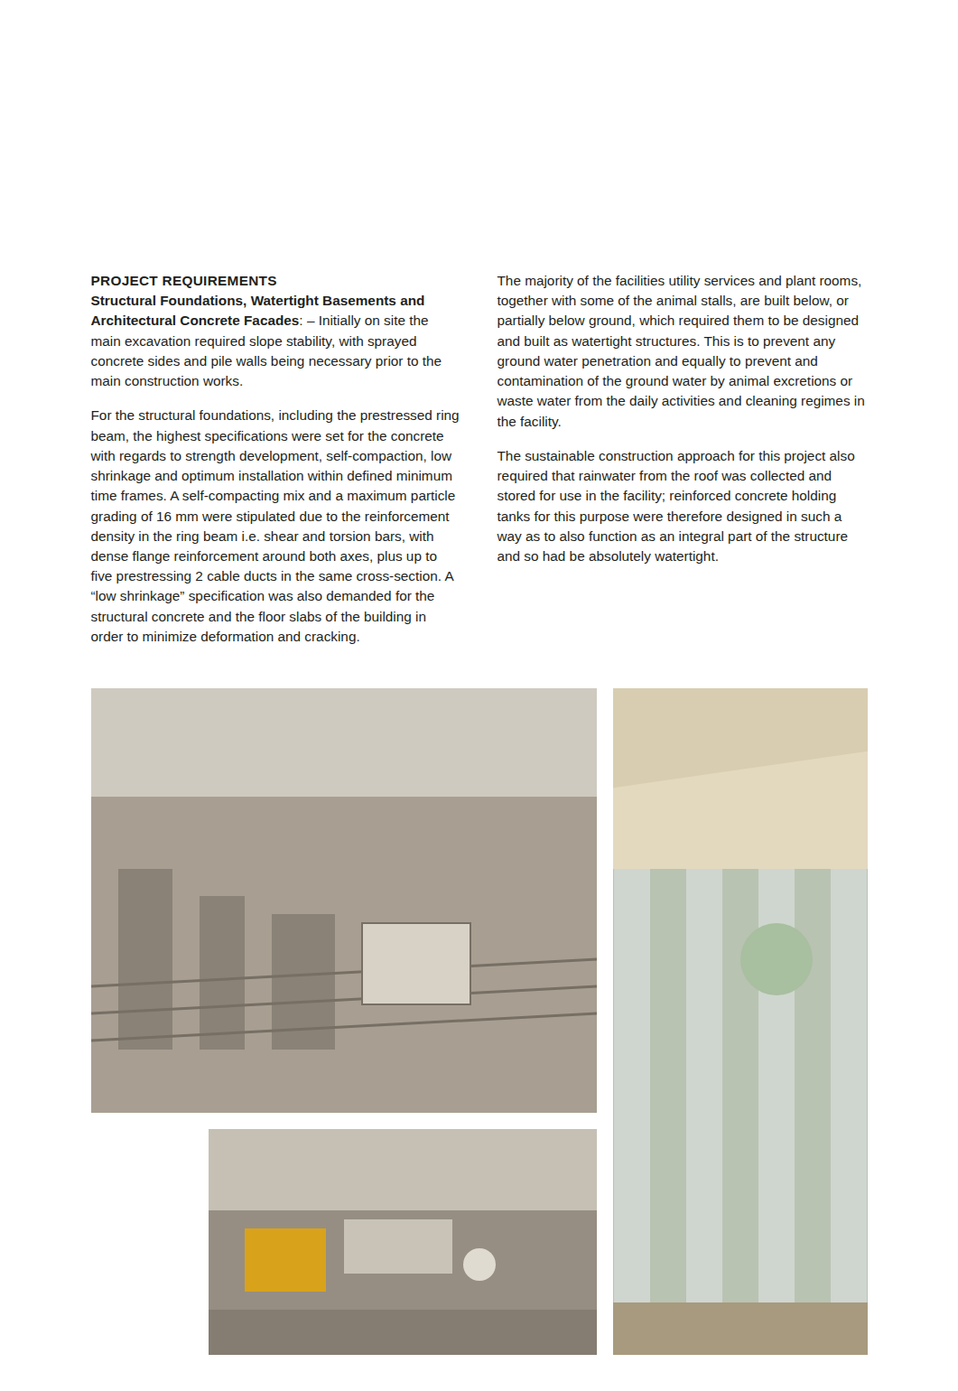Project Requirements
Structural Foundations, Watertight Basements and Architectural Concrete Facades: – Initially on site the main excavation required slope stability, with sprayed concrete sides and pile walls being necessary prior to the main construction works.
For the structural foundations, including the prestressed ring beam, the highest specifications were set for the concrete with regards to strength development, self-compaction, low shrinkage and optimum installation within defined minimum time frames. A self-compacting mix and a maximum particle grading of 16 mm were stipulated due to the reinforcement density in the ring beam i.e. shear and torsion bars, with dense flange reinforcement around both axes, plus up to five prestressing 2 cable ducts in the same cross-section. A “low shrinkage” specification was also demanded for the structural concrete and the floor slabs of the building in order to minimize deformation and cracking.
The majority of the facilities utility services and plant rooms, together with some of the animal stalls, are built below, or partially below ground, which required them to be designed and built as watertight structures. This is to prevent any ground water penetration and equally to prevent and contamination of the ground water by animal excretions or waste water from the daily activities and cleaning regimes in the facility.
The sustainable construction approach for this project also required that rainwater from the roof was collected and stored for use in the facility; reinforced concrete holding tanks for this purpose were therefore designed in such a way as to also function as an integral part of the structure and so had be absolutely watertight.